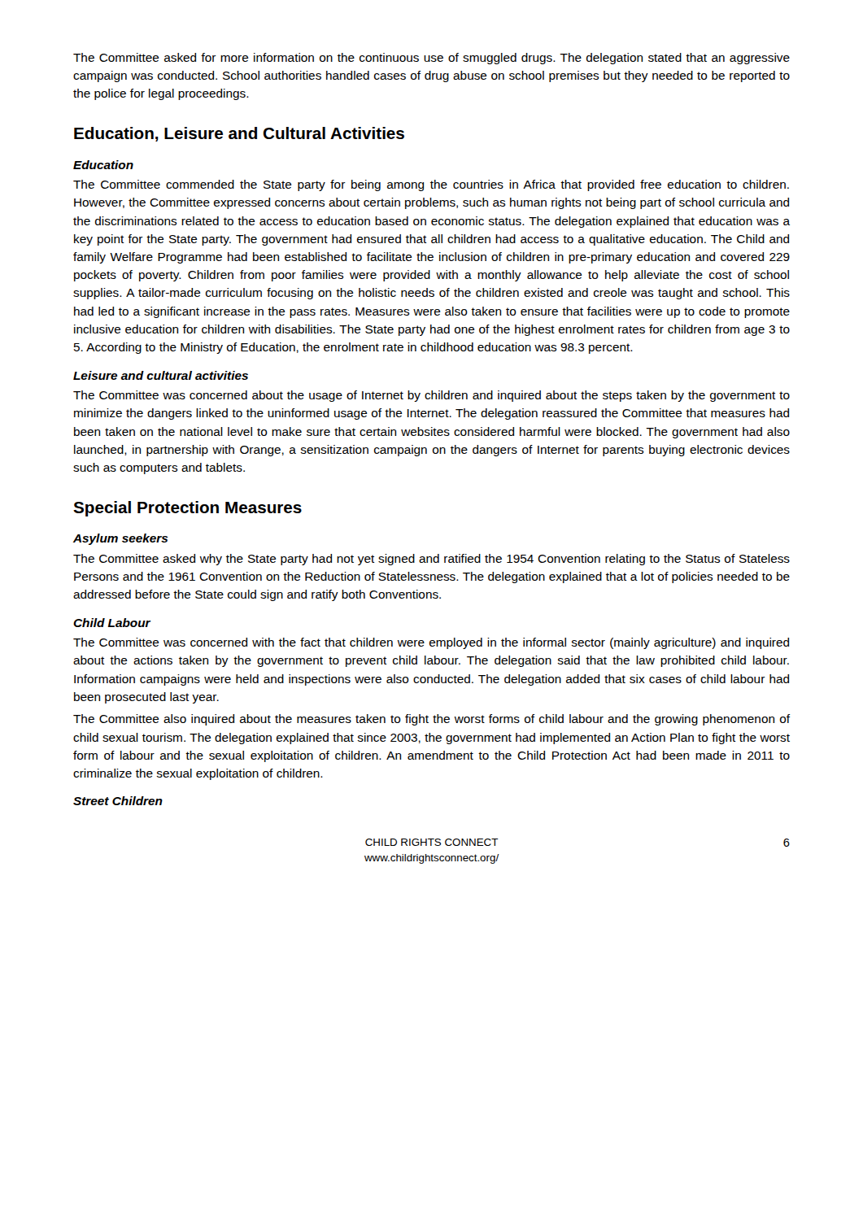The Committee asked for more information on the continuous use of smuggled drugs. The delegation stated that an aggressive campaign was conducted. School authorities handled cases of drug abuse on school premises but they needed to be reported to the police for legal proceedings.
Education, Leisure and Cultural Activities
Education
The Committee commended the State party for being among the countries in Africa that provided free education to children. However, the Committee expressed concerns about certain problems, such as human rights not being part of school curricula and the discriminations related to the access to education based on economic status. The delegation explained that education was a key point for the State party. The government had ensured that all children had access to a qualitative education. The Child and family Welfare Programme had been established to facilitate the inclusion of children in pre-primary education and covered 229 pockets of poverty. Children from poor families were provided with a monthly allowance to help alleviate the cost of school supplies. A tailor-made curriculum focusing on the holistic needs of the children existed and creole was taught and school. This had led to a significant increase in the pass rates. Measures were also taken to ensure that facilities were up to code to promote inclusive education for children with disabilities. The State party had one of the highest enrolment rates for children from age 3 to 5. According to the Ministry of Education, the enrolment rate in childhood education was 98.3 percent.
Leisure and cultural activities
The Committee was concerned about the usage of Internet by children and inquired about the steps taken by the government to minimize the dangers linked to the uninformed usage of the Internet. The delegation reassured the Committee that measures had been taken on the national level to make sure that certain websites considered harmful were blocked. The government had also launched, in partnership with Orange, a sensitization campaign on the dangers of Internet for parents buying electronic devices such as computers and tablets.
Special Protection Measures
Asylum seekers
The Committee asked why the State party had not yet signed and ratified the 1954 Convention relating to the Status of Stateless Persons and the 1961 Convention on the Reduction of Statelessness. The delegation explained that a lot of policies needed to be addressed before the State could sign and ratify both Conventions.
Child Labour
The Committee was concerned with the fact that children were employed in the informal sector (mainly agriculture) and inquired about the actions taken by the government to prevent child labour. The delegation said that the law prohibited child labour. Information campaigns were held and inspections were also conducted. The delegation added that six cases of child labour had been prosecuted last year.
The Committee also inquired about the measures taken to fight the worst forms of child labour and the growing phenomenon of child sexual tourism. The delegation explained that since 2003, the government had implemented an Action Plan to fight the worst form of labour and the sexual exploitation of children. An amendment to the Child Protection Act had been made in 2011 to criminalize the sexual exploitation of children.
Street Children
6 CHILD RIGHTS CONNECT www.childrightsconnect.org/